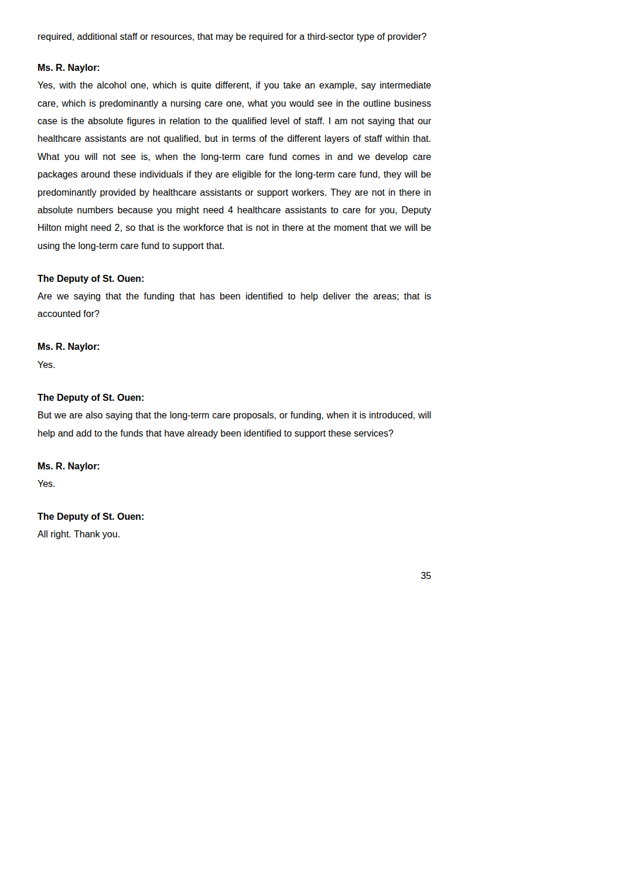required, additional staff or resources, that may be required for a third-sector type of provider?
Ms. R. Naylor:
Yes, with the alcohol one, which is quite different, if you take an example, say intermediate care, which is predominantly a nursing care one, what you would see in the outline business case is the absolute figures in relation to the qualified level of staff. I am not saying that our healthcare assistants are not qualified, but in terms of the different layers of staff within that. What you will not see is, when the long-term care fund comes in and we develop care packages around these individuals if they are eligible for the long-term care fund, they will be predominantly provided by healthcare assistants or support workers. They are not in there in absolute numbers because you might need 4 healthcare assistants to care for you, Deputy Hilton might need 2, so that is the workforce that is not in there at the moment that we will be using the long-term care fund to support that.
The Deputy of St. Ouen:
Are we saying that the funding that has been identified to help deliver the areas; that is accounted for?
Ms. R. Naylor:
Yes.
The Deputy of St. Ouen:
But we are also saying that the long-term care proposals, or funding, when it is introduced, will help and add to the funds that have already been identified to support these services?
Ms. R. Naylor:
Yes.
The Deputy of St. Ouen:
All right. Thank you.
35